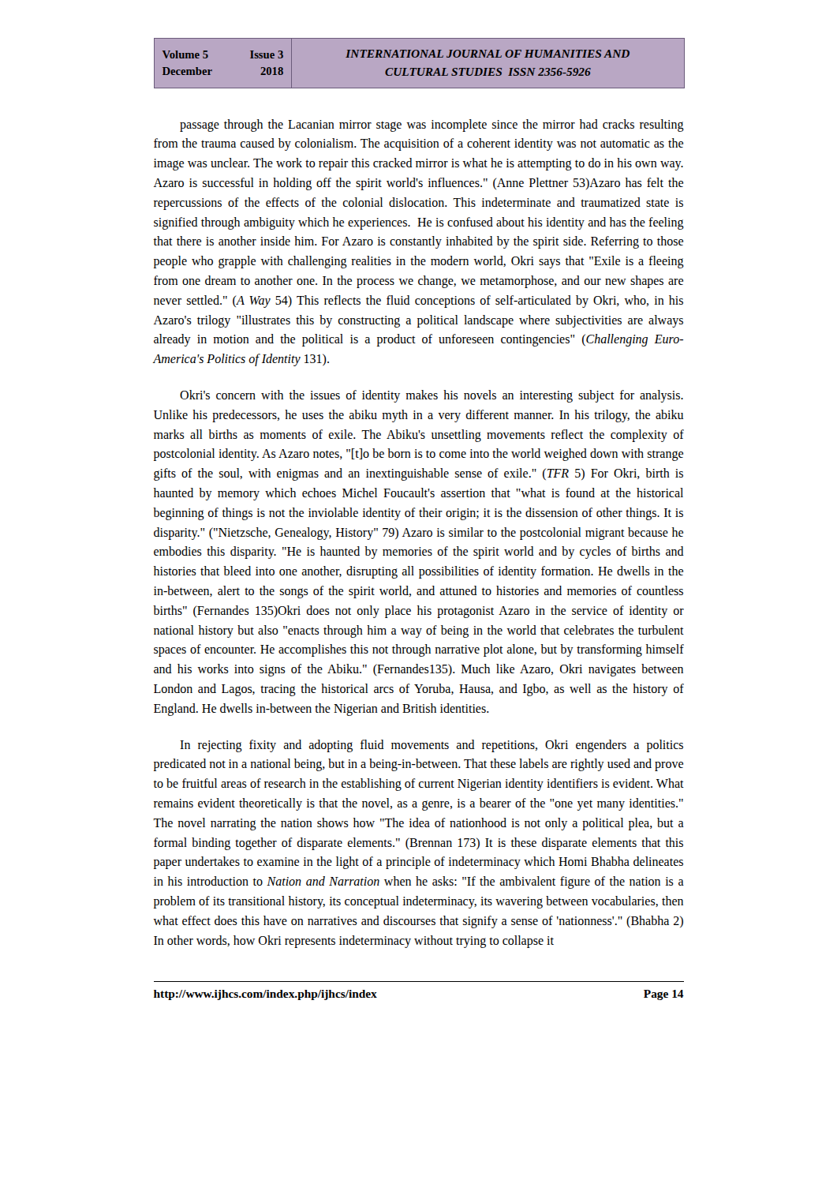| Volume 5 | Issue 3 |
| December | 2018 |
INTERNATIONAL JOURNAL OF HUMANITIES AND
CULTURAL STUDIES ISSN 2356-5926
passage through the Lacanian mirror stage was incomplete since the mirror had cracks resulting from the trauma caused by colonialism. The acquisition of a coherent identity was not automatic as the image was unclear. The work to repair this cracked mirror is what he is attempting to do in his own way. Azaro is successful in holding off the spirit world's influences." (Anne Plettner 53)Azaro has felt the repercussions of the effects of the colonial dislocation. This indeterminate and traumatized state is signified through ambiguity which he experiences. He is confused about his identity and has the feeling that there is another inside him. For Azaro is constantly inhabited by the spirit side. Referring to those people who grapple with challenging realities in the modern world, Okri says that "Exile is a fleeing from one dream to another one. In the process we change, we metamorphose, and our new shapes are never settled." (A Way 54) This reflects the fluid conceptions of self-articulated by Okri, who, in his Azaro's trilogy "illustrates this by constructing a political landscape where subjectivities are always already in motion and the political is a product of unforeseen contingencies" (Challenging Euro-America's Politics of Identity 131).
Okri's concern with the issues of identity makes his novels an interesting subject for analysis. Unlike his predecessors, he uses the abiku myth in a very different manner. In his trilogy, the abiku marks all births as moments of exile. The Abiku's unsettling movements reflect the complexity of postcolonial identity. As Azaro notes, "[t]o be born is to come into the world weighed down with strange gifts of the soul, with enigmas and an inextinguishable sense of exile." (TFR 5) For Okri, birth is haunted by memory which echoes Michel Foucault's assertion that "what is found at the historical beginning of things is not the inviolable identity of their origin; it is the dissension of other things. It is disparity." ("Nietzsche, Genealogy, History" 79) Azaro is similar to the postcolonial migrant because he embodies this disparity. "He is haunted by memories of the spirit world and by cycles of births and histories that bleed into one another, disrupting all possibilities of identity formation. He dwells in the in-between, alert to the songs of the spirit world, and attuned to histories and memories of countless births" (Fernandes 135)Okri does not only place his protagonist Azaro in the service of identity or national history but also "enacts through him a way of being in the world that celebrates the turbulent spaces of encounter. He accomplishes this not through narrative plot alone, but by transforming himself and his works into signs of the Abiku." (Fernandes135). Much like Azaro, Okri navigates between London and Lagos, tracing the historical arcs of Yoruba, Hausa, and Igbo, as well as the history of England. He dwells in-between the Nigerian and British identities.
In rejecting fixity and adopting fluid movements and repetitions, Okri engenders a politics predicated not in a national being, but in a being-in-between. That these labels are rightly used and prove to be fruitful areas of research in the establishing of current Nigerian identity identifiers is evident. What remains evident theoretically is that the novel, as a genre, is a bearer of the "one yet many identities." The novel narrating the nation shows how "The idea of nationhood is not only a political plea, but a formal binding together of disparate elements." (Brennan 173) It is these disparate elements that this paper undertakes to examine in the light of a principle of indeterminacy which Homi Bhabha delineates in his introduction to Nation and Narration when he asks: "If the ambivalent figure of the nation is a problem of its transitional history, its conceptual indeterminacy, its wavering between vocabularies, then what effect does this have on narratives and discourses that signify a sense of 'nationness'." (Bhabha 2) In other words, how Okri represents indeterminacy without trying to collapse it
http://www.ijhcs.com/index.php/ijhcs/index
Page 14